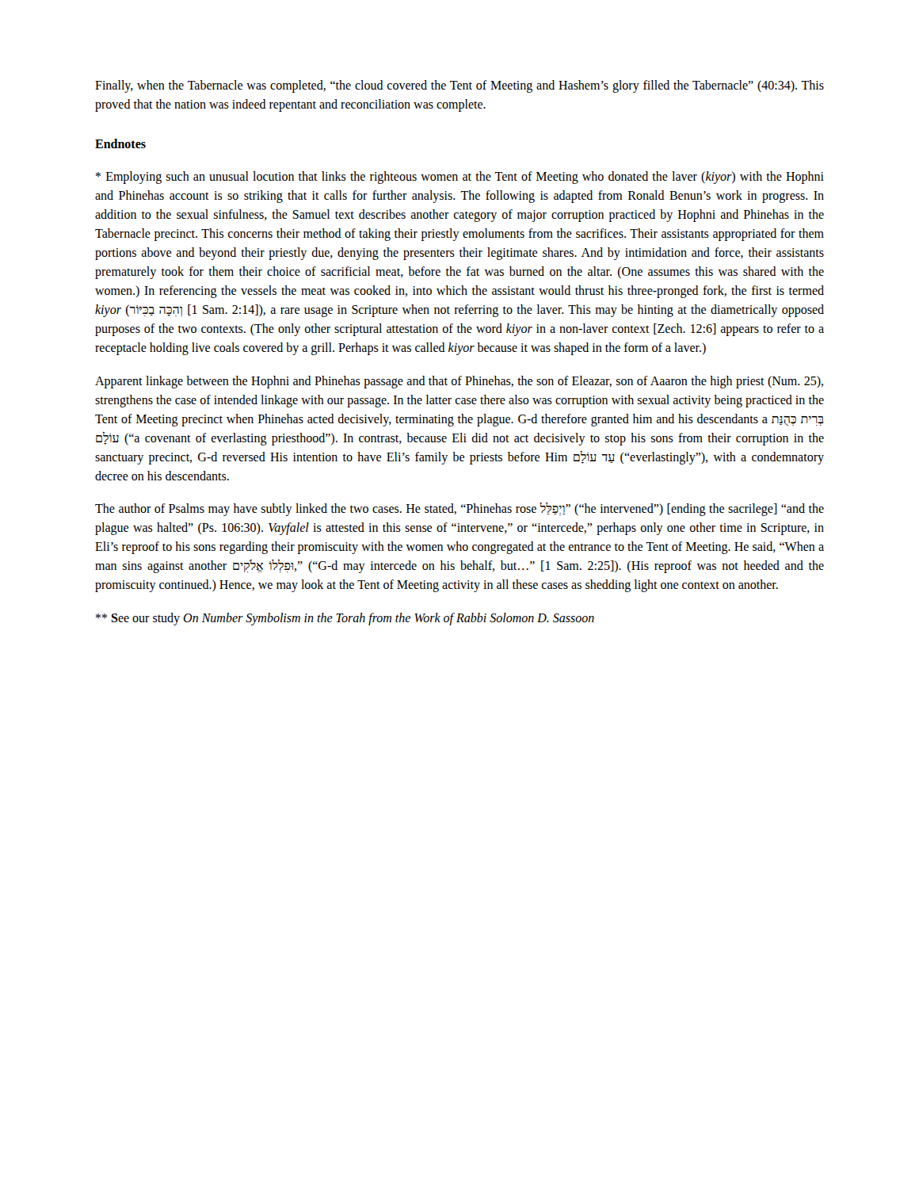Finally, when the Tabernacle was completed, “the cloud covered the Tent of Meeting and Hashem’s glory filled the Tabernacle” (40:34). This proved that the nation was indeed repentant and reconciliation was complete.
Endnotes
* Employing such an unusual locution that links the righteous women at the Tent of Meeting who donated the laver (kiyor) with the Hophni and Phinehas account is so striking that it calls for further analysis. The following is adapted from Ronald Benun’s work in progress. In addition to the sexual sinfulness, the Samuel text describes another category of major corruption practiced by Hophni and Phinehas in the Tabernacle precinct. This concerns their method of taking their priestly emoluments from the sacrifices. Their assistants appropriated for them portions above and beyond their priestly due, denying the presenters their legitimate shares. And by intimidation and force, their assistants prematurely took for them their choice of sacrificial meat, before the fat was burned on the altar. (One assumes this was shared with the women.) In referencing the vessels the meat was cooked in, into which the assistant would thrust his three-pronged fork, the first is termed kiyor (וְהִכָּה בַכִּיּוֹר [1 Sam. 2:14]), a rare usage in Scripture when not referring to the laver. This may be hinting at the diametrically opposed purposes of the two contexts. (The only other scriptural attestation of the word kiyor in a non-laver context [Zech. 12:6] appears to refer to a receptacle holding live coals covered by a grill. Perhaps it was called kiyor because it was shaped in the form of a laver.)
Apparent linkage between the Hophni and Phinehas passage and that of Phinehas, the son of Eleazar, son of Aaaron the high priest (Num. 25), strengthens the case of intended linkage with our passage. In the latter case there also was corruption with sexual activity being practiced in the Tent of Meeting precinct when Phinehas acted decisively, terminating the plague. G-d therefore granted him and his descendants a בְּרִית כְּהֻנַּת עוֹלָם (“a covenant of everlasting priesthood”). In contrast, because Eli did not act decisively to stop his sons from their corruption in the sanctuary precinct, G-d reversed His intention to have Eli’s family be priests before Him עַד עוֹלָם (“everlastingly”), with a condemnatory decree on his descendants.
The author of Psalms may have subtly linked the two cases. He stated, “Phinehas rose וַיְפַלֵּל” (“he intervened”) [ending the sacrilege] “and the plague was halted” (Ps. 106:30). Vayfalel is attested in this sense of “intervene,” or “intercede,” perhaps only one other time in Scripture, in Eli’s reproof to his sons regarding their promiscuity with the women who congregated at the entrance to the Tent of Meeting. He said, “When a man sins against another וּפִלְלוֹ אֱלֹקִים,” (“G-d may intercede on his behalf, but…” [1 Sam. 2:25]). (His reproof was not heeded and the promiscuity continued.) Hence, we may look at the Tent of Meeting activity in all these cases as shedding light one context on another.
** See our study On Number Symbolism in the Torah from the Work of Rabbi Solomon D. Sassoon